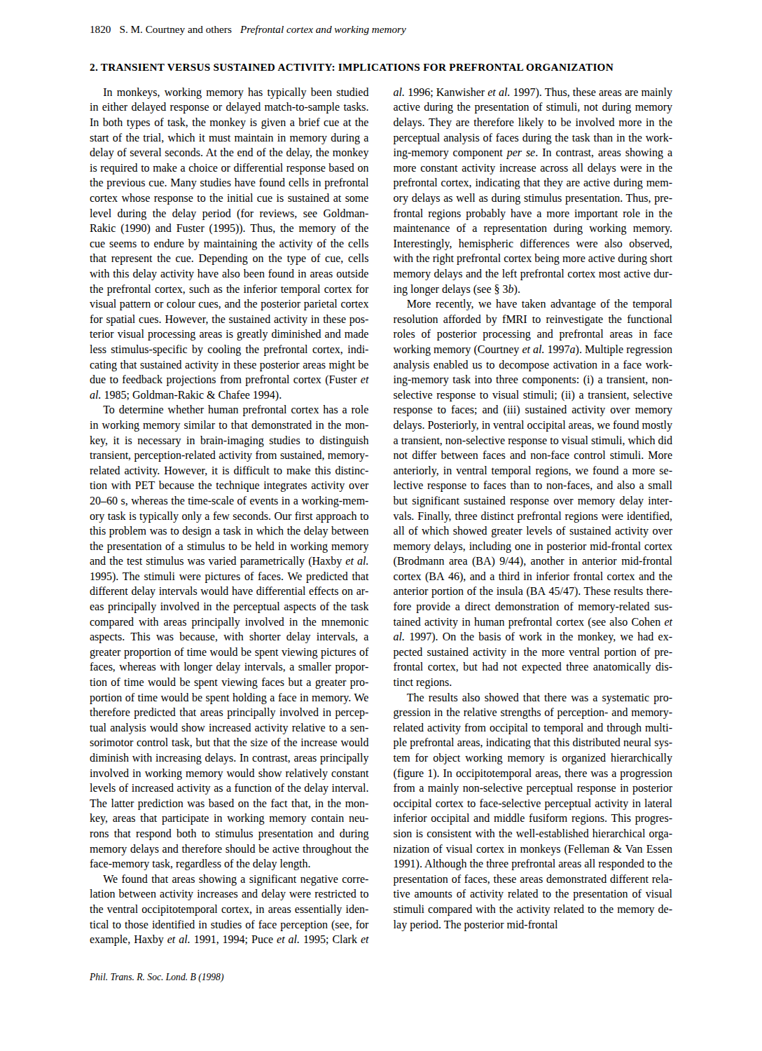1820 S. M. Courtney and others Prefrontal cortex and working memory
2. Transient versus sustained activity: implications for prefrontal organization
In monkeys, working memory has typically been studied in either delayed response or delayed match-to-sample tasks. In both types of task, the monkey is given a brief cue at the start of the trial, which it must maintain in memory during a delay of several seconds. At the end of the delay, the monkey is required to make a choice or differential response based on the previous cue. Many studies have found cells in prefrontal cortex whose response to the initial cue is sustained at some level during the delay period (for reviews, see Goldman-Rakic (1990) and Fuster (1995)). Thus, the memory of the cue seems to endure by maintaining the activity of the cells that represent the cue. Depending on the type of cue, cells with this delay activity have also been found in areas outside the prefrontal cortex, such as the inferior temporal cortex for visual pattern or colour cues, and the posterior parietal cortex for spatial cues. However, the sustained activity in these posterior visual processing areas is greatly diminished and made less stimulus-specific by cooling the prefrontal cortex, indicating that sustained activity in these posterior areas might be due to feedback projections from prefrontal cortex (Fuster et al. 1985; Goldman-Rakic & Chafee 1994).
To determine whether human prefrontal cortex has a role in working memory similar to that demonstrated in the monkey, it is necessary in brain-imaging studies to distinguish transient, perception-related activity from sustained, memory-related activity. However, it is difficult to make this distinction with PET because the technique integrates activity over 20–60 s, whereas the time-scale of events in a working-memory task is typically only a few seconds. Our first approach to this problem was to design a task in which the delay between the presentation of a stimulus to be held in working memory and the test stimulus was varied parametrically (Haxby et al. 1995). The stimuli were pictures of faces. We predicted that different delay intervals would have differential effects on areas principally involved in the perceptual aspects of the task compared with areas principally involved in the mnemonic aspects. This was because, with shorter delay intervals, a greater proportion of time would be spent viewing pictures of faces, whereas with longer delay intervals, a smaller proportion of time would be spent viewing faces but a greater proportion of time would be spent holding a face in memory. We therefore predicted that areas principally involved in perceptual analysis would show increased activity relative to a sensorimotor control task, but that the size of the increase would diminish with increasing delays. In contrast, areas principally involved in working memory would show relatively constant levels of increased activity as a function of the delay interval. The latter prediction was based on the fact that, in the monkey, areas that participate in working memory contain neurons that respond both to stimulus presentation and during memory delays and therefore should be active throughout the face-memory task, regardless of the delay length.
We found that areas showing a significant negative correlation between activity increases and delay were restricted to the ventral occipitotemporal cortex, in areas essentially identical to those identified in studies of face perception (see, for example, Haxby et al. 1991, 1994; Puce et al. 1995; Clark et al. 1996; Kanwisher et al. 1997). Thus, these areas are mainly active during the presentation of stimuli, not during memory delays. They are therefore likely to be involved more in the perceptual analysis of faces during the task than in the working-memory component per se. In contrast, areas showing a more constant activity increase across all delays were in the prefrontal cortex, indicating that they are active during memory delays as well as during stimulus presentation. Thus, prefrontal regions probably have a more important role in the maintenance of a representation during working memory. Interestingly, hemispheric differences were also observed, with the right prefrontal cortex being more active during short memory delays and the left prefrontal cortex most active during longer delays (see § 3b).
More recently, we have taken advantage of the temporal resolution afforded by fMRI to reinvestigate the functional roles of posterior processing and prefrontal areas in face working memory (Courtney et al. 1997a). Multiple regression analysis enabled us to decompose activation in a face working-memory task into three components: (i) a transient, non-selective response to visual stimuli; (ii) a transient, selective response to faces; and (iii) sustained activity over memory delays. Posteriorly, in ventral occipital areas, we found mostly a transient, non-selective response to visual stimuli, which did not differ between faces and non-face control stimuli. More anteriorly, in ventral temporal regions, we found a more selective response to faces than to non-faces, and also a small but significant sustained response over memory delay intervals. Finally, three distinct prefrontal regions were identified, all of which showed greater levels of sustained activity over memory delays, including one in posterior mid-frontal cortex (Brodmann area (BA) 9/44), another in anterior mid-frontal cortex (BA 46), and a third in inferior frontal cortex and the anterior portion of the insula (BA 45/47). These results therefore provide a direct demonstration of memory-related sustained activity in human prefrontal cortex (see also Cohen et al. 1997). On the basis of work in the monkey, we had expected sustained activity in the more ventral portion of prefrontal cortex, but had not expected three anatomically distinct regions.
The results also showed that there was a systematic progression in the relative strengths of perception- and memory-related activity from occipital to temporal and through multiple prefrontal areas, indicating that this distributed neural system for object working memory is organized hierarchically (figure 1). In occipitotemporal areas, there was a progression from a mainly non-selective perceptual response in posterior occipital cortex to face-selective perceptual activity in lateral inferior occipital and middle fusiform regions. This progression is consistent with the well-established hierarchical organization of visual cortex in monkeys (Felleman & Van Essen 1991). Although the three prefrontal areas all responded to the presentation of faces, these areas demonstrated different relative amounts of activity related to the presentation of visual stimuli compared with the activity related to the memory delay period. The posterior mid-frontal
Phil. Trans. R. Soc. Lond. B (1998)